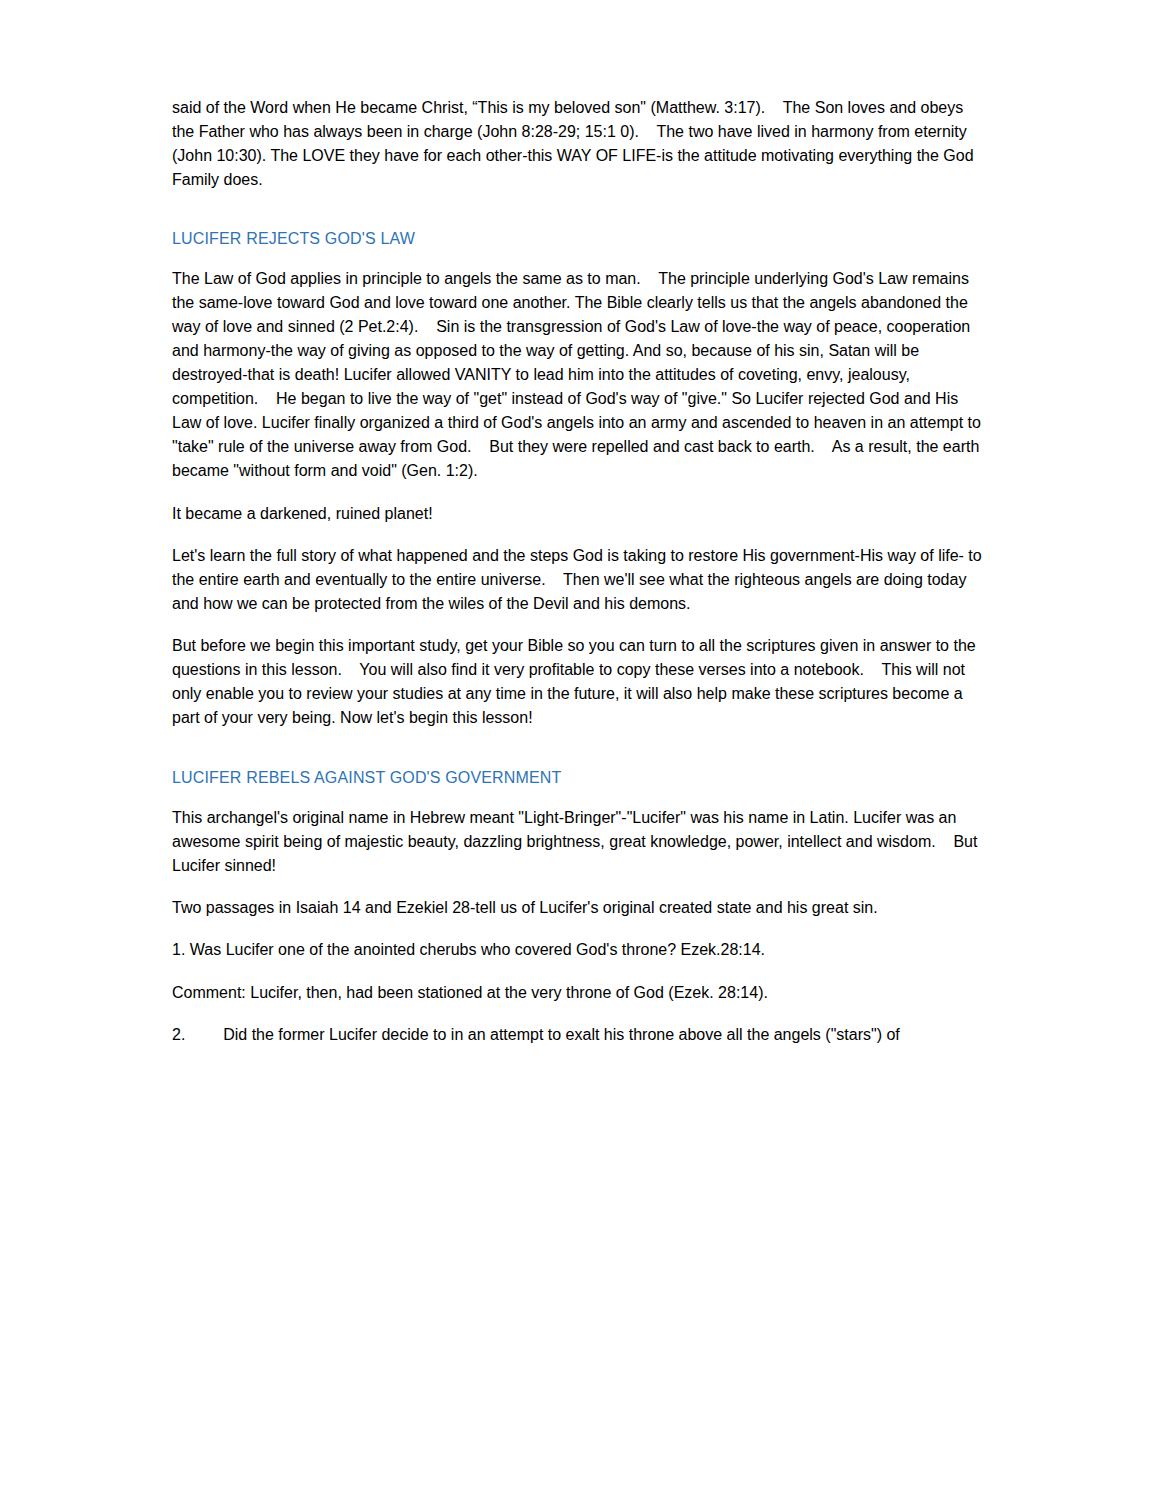said of the Word when He became Christ, “This is my beloved son" (Matthew. 3:17). The Son loves and obeys the Father who has always been in charge (John 8:28-29; 15:1 0). The two have lived in harmony from eternity (John 10:30). The LOVE they have for each other-this WAY OF LIFE-is the attitude motivating everything the God Family does.
LUCIFER REJECTS GOD'S LAW
The Law of God applies in principle to angels the same as to man. The principle underlying God's Law remains the same-love toward God and love toward one another. The Bible clearly tells us that the angels abandoned the way of love and sinned (2 Pet.2:4). Sin is the transgression of God's Law of love-the way of peace, cooperation and harmony-the way of giving as opposed to the way of getting. And so, because of his sin, Satan will be destroyed-that is death! Lucifer allowed VANITY to lead him into the attitudes of coveting, envy, jealousy, competition. He began to live the way of "get" instead of God's way of "give." So Lucifer rejected God and His Law of love. Lucifer finally organized a third of God's angels into an army and ascended to heaven in an attempt to "take" rule of the universe away from God. But they were repelled and cast back to earth. As a result, the earth became "without form and void" (Gen. 1:2).
It became a darkened, ruined planet!
Let's learn the full story of what happened and the steps God is taking to restore His government-His way of life- to the entire earth and eventually to the entire universe. Then we'll see what the righteous angels are doing today and how we can be protected from the wiles of the Devil and his demons.
But before we begin this important study, get your Bible so you can turn to all the scriptures given in answer to the questions in this lesson. You will also find it very profitable to copy these verses into a notebook. This will not only enable you to review your studies at any time in the future, it will also help make these scriptures become a part of your very being. Now let's begin this lesson!
LUCIFER REBELS AGAINST GOD'S GOVERNMENT
This archangel's original name in Hebrew meant "Light-Bringer"-"Lucifer" was his name in Latin. Lucifer was an awesome spirit being of majestic beauty, dazzling brightness, great knowledge, power, intellect and wisdom. But Lucifer sinned!
Two passages in Isaiah 14 and Ezekiel 28-tell us of Lucifer's original created state and his great sin.
1. Was Lucifer one of the anointed cherubs who covered God's throne? Ezek.28:14.
Comment: Lucifer, then, had been stationed at the very throne of God (Ezek. 28:14).
2. Did the former Lucifer decide to in an attempt to exalt his throne above all the angels ("stars") of